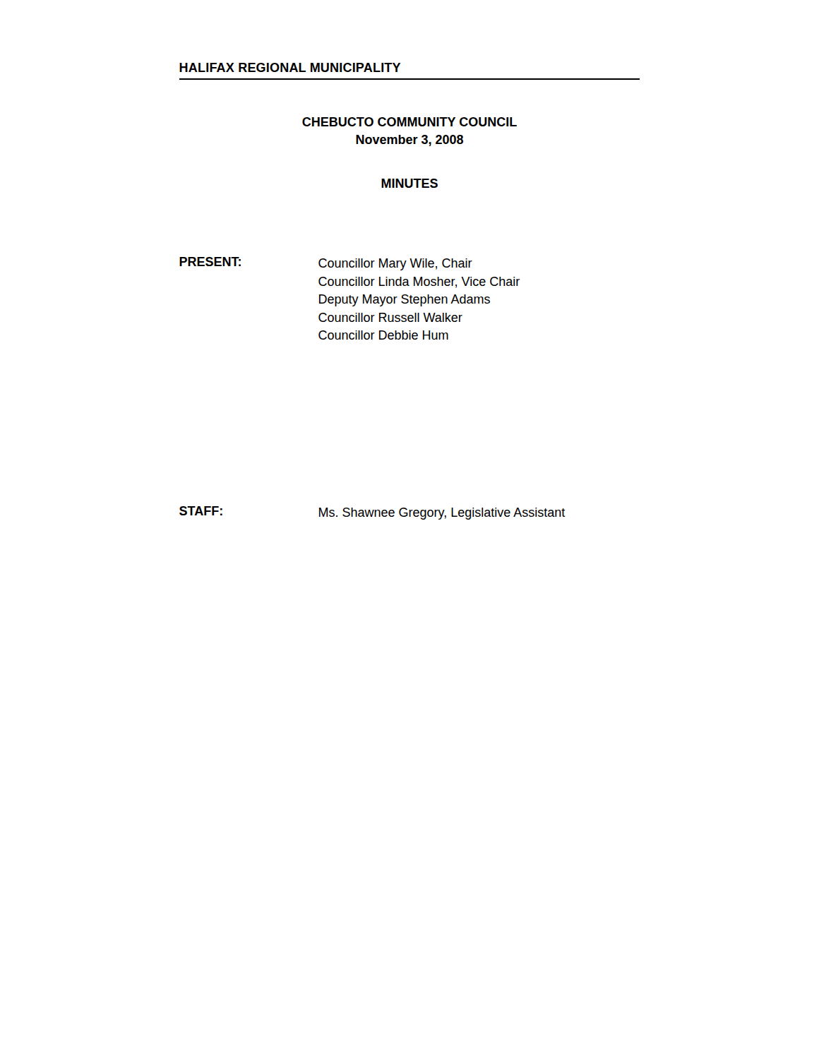HALIFAX REGIONAL MUNICIPALITY
CHEBUCTO COMMUNITY COUNCIL
November 3, 2008
MINUTES
| PRESENT: | Councillor Mary Wile, Chair Councillor Linda Mosher, Vice Chair Deputy Mayor Stephen Adams Councillor Russell Walker Councillor Debbie Hum |
| STAFF: | Ms. Shawnee Gregory, Legislative Assistant |